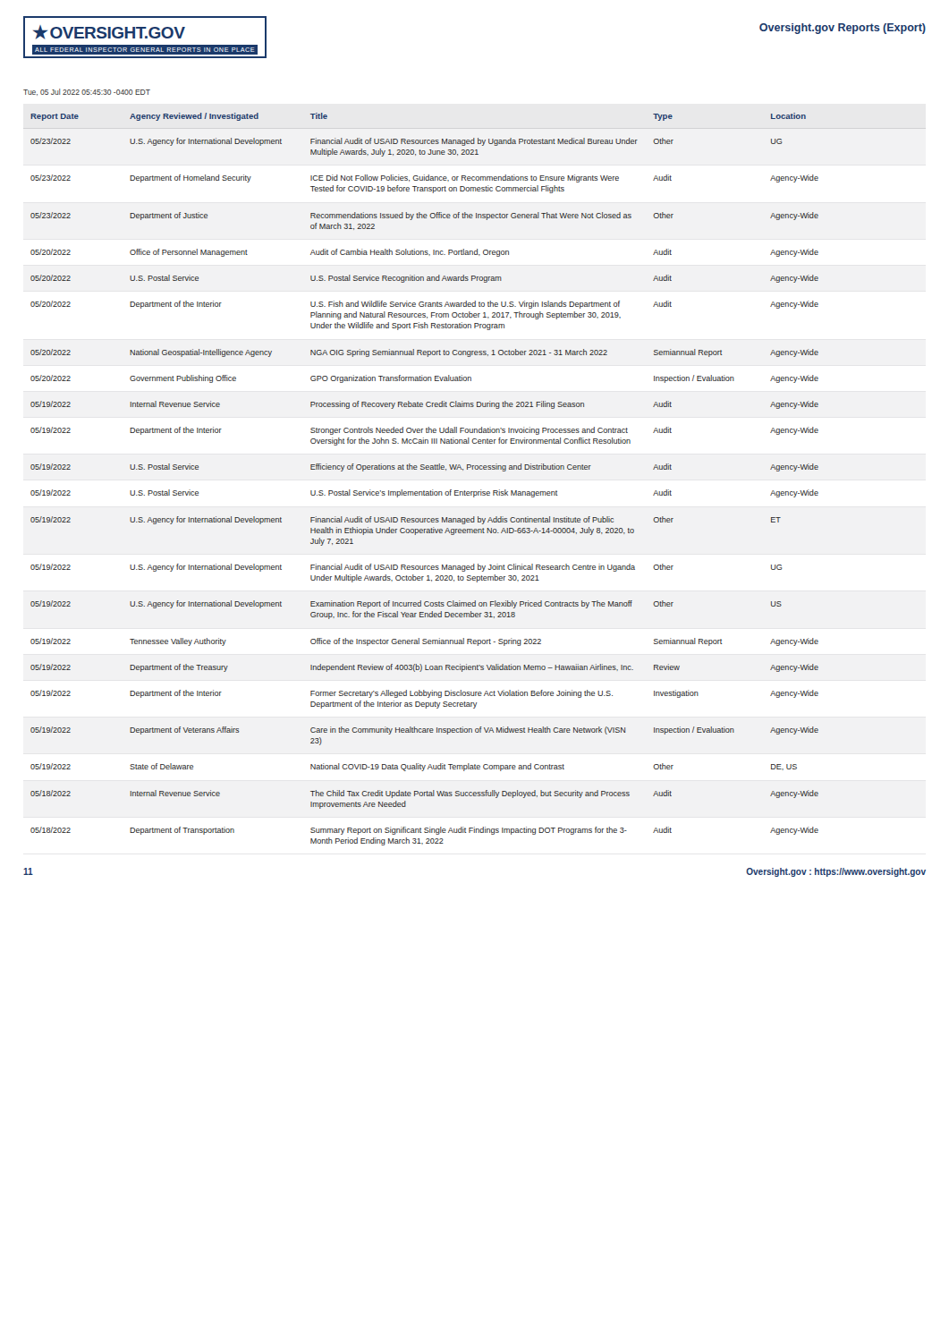★OVERSIGHT.GOV
ALL FEDERAL INSPECTOR GENERAL REPORTS IN ONE PLACE
Oversight.gov Reports (Export)
Tue, 05 Jul 2022 05:45:30 -0400 EDT
| Report Date | Agency Reviewed / Investigated | Title | Type | Location |
| --- | --- | --- | --- | --- |
| 05/23/2022 | U.S. Agency for International Development | Financial Audit of USAID Resources Managed by Uganda Protestant Medical Bureau Under Multiple Awards, July 1, 2020, to June 30, 2021 | Other | UG |
| 05/23/2022 | Department of Homeland Security | ICE Did Not Follow Policies, Guidance, or Recommendations to Ensure Migrants Were Tested for COVID-19 before Transport on Domestic Commercial Flights | Audit | Agency-Wide |
| 05/23/2022 | Department of Justice | Recommendations Issued by the Office of the Inspector General That Were Not Closed as of March 31, 2022 | Other | Agency-Wide |
| 05/20/2022 | Office of Personnel Management | Audit of Cambia Health Solutions, Inc. Portland, Oregon | Audit | Agency-Wide |
| 05/20/2022 | U.S. Postal Service | U.S. Postal Service Recognition and Awards Program | Audit | Agency-Wide |
| 05/20/2022 | Department of the Interior | U.S. Fish and Wildlife Service Grants Awarded to the U.S. Virgin Islands Department of Planning and Natural Resources, From October 1, 2017, Through September 30, 2019, Under the Wildlife and Sport Fish Restoration Program | Audit | Agency-Wide |
| 05/20/2022 | National Geospatial-Intelligence Agency | NGA OIG Spring Semiannual Report to Congress, 1 October 2021 - 31 March 2022 | Semiannual Report | Agency-Wide |
| 05/20/2022 | Government Publishing Office | GPO Organization Transformation Evaluation | Inspection / Evaluation | Agency-Wide |
| 05/19/2022 | Internal Revenue Service | Processing of Recovery Rebate Credit Claims During the 2021 Filing Season | Audit | Agency-Wide |
| 05/19/2022 | Department of the Interior | Stronger Controls Needed Over the Udall Foundation’s Invoicing Processes and Contract Oversight for the John S. McCain III National Center for Environmental Conflict Resolution | Audit | Agency-Wide |
| 05/19/2022 | U.S. Postal Service | Efficiency of Operations at the Seattle, WA, Processing and Distribution Center | Audit | Agency-Wide |
| 05/19/2022 | U.S. Postal Service | U.S. Postal Service’s Implementation of Enterprise Risk Management | Audit | Agency-Wide |
| 05/19/2022 | U.S. Agency for International Development | Financial Audit of USAID Resources Managed by Addis Continental Institute of Public Health in Ethiopia Under Cooperative Agreement No. AID-663-A-14-00004, July 8, 2020, to July 7, 2021 | Other | ET |
| 05/19/2022 | U.S. Agency for International Development | Financial Audit of USAID Resources Managed by Joint Clinical Research Centre in Uganda Under Multiple Awards, October 1, 2020, to September 30, 2021 | Other | UG |
| 05/19/2022 | U.S. Agency for International Development | Examination Report of Incurred Costs Claimed on Flexibly Priced Contracts by The Manoff Group, Inc. for the Fiscal Year Ended December 31, 2018 | Other | US |
| 05/19/2022 | Tennessee Valley Authority | Office of the Inspector General Semiannual Report - Spring 2022 | Semiannual Report | Agency-Wide |
| 05/19/2022 | Department of the Treasury | Independent Review of 4003(b) Loan Recipient’s Validation Memo – Hawaiian Airlines, Inc. | Review | Agency-Wide |
| 05/19/2022 | Department of the Interior | Former Secretary’s Alleged Lobbying Disclosure Act Violation Before Joining the U.S. Department of the Interior as Deputy Secretary | Investigation | Agency-Wide |
| 05/19/2022 | Department of Veterans Affairs | Care in the Community Healthcare Inspection of VA Midwest Health Care Network (VISN 23) | Inspection / Evaluation | Agency-Wide |
| 05/19/2022 | State of Delaware | National COVID-19 Data Quality Audit Template Compare and Contrast | Other | DE, US |
| 05/18/2022 | Internal Revenue Service | The Child Tax Credit Update Portal Was Successfully Deployed, but Security and Process Improvements Are Needed | Audit | Agency-Wide |
| 05/18/2022 | Department of Transportation | Summary Report on Significant Single Audit Findings Impacting DOT Programs for the 3-Month Period Ending March 31, 2022 | Audit | Agency-Wide |
11
Oversight.gov : https://www.oversight.gov